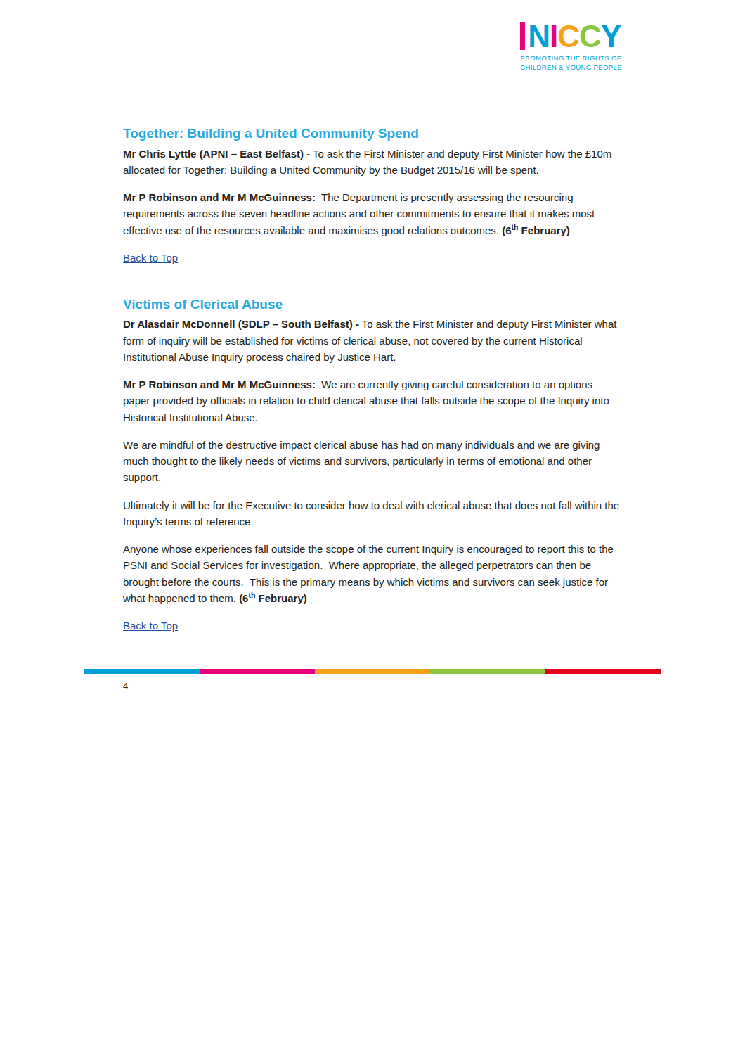NICCY
Promoting the rights of
children & young people
Together: Building a United Community Spend
Mr Chris Lyttle (APNI – East Belfast) - To ask the First Minister and deputy First Minister how the £10m allocated for Together: Building a United Community by the Budget 2015/16 will be spent.
Mr P Robinson and Mr M McGuinness: The Department is presently assessing the resourcing requirements across the seven headline actions and other commitments to ensure that it makes most effective use of the resources available and maximises good relations outcomes. (6th February)
Back to Top
Victims of Clerical Abuse
Dr Alasdair McDonnell (SDLP – South Belfast) - To ask the First Minister and deputy First Minister what form of inquiry will be established for victims of clerical abuse, not covered by the current Historical Institutional Abuse Inquiry process chaired by Justice Hart.
Mr P Robinson and Mr M McGuinness: We are currently giving careful consideration to an options paper provided by officials in relation to child clerical abuse that falls outside the scope of the Inquiry into Historical Institutional Abuse.
We are mindful of the destructive impact clerical abuse has had on many individuals and we are giving much thought to the likely needs of victims and survivors, particularly in terms of emotional and other support.
Ultimately it will be for the Executive to consider how to deal with clerical abuse that does not fall within the Inquiry’s terms of reference.
Anyone whose experiences fall outside the scope of the current Inquiry is encouraged to report this to the PSNI and Social Services for investigation. Where appropriate, the alleged perpetrators can then be brought before the courts. This is the primary means by which victims and survivors can seek justice for what happened to them. (6th February)
Back to Top
4